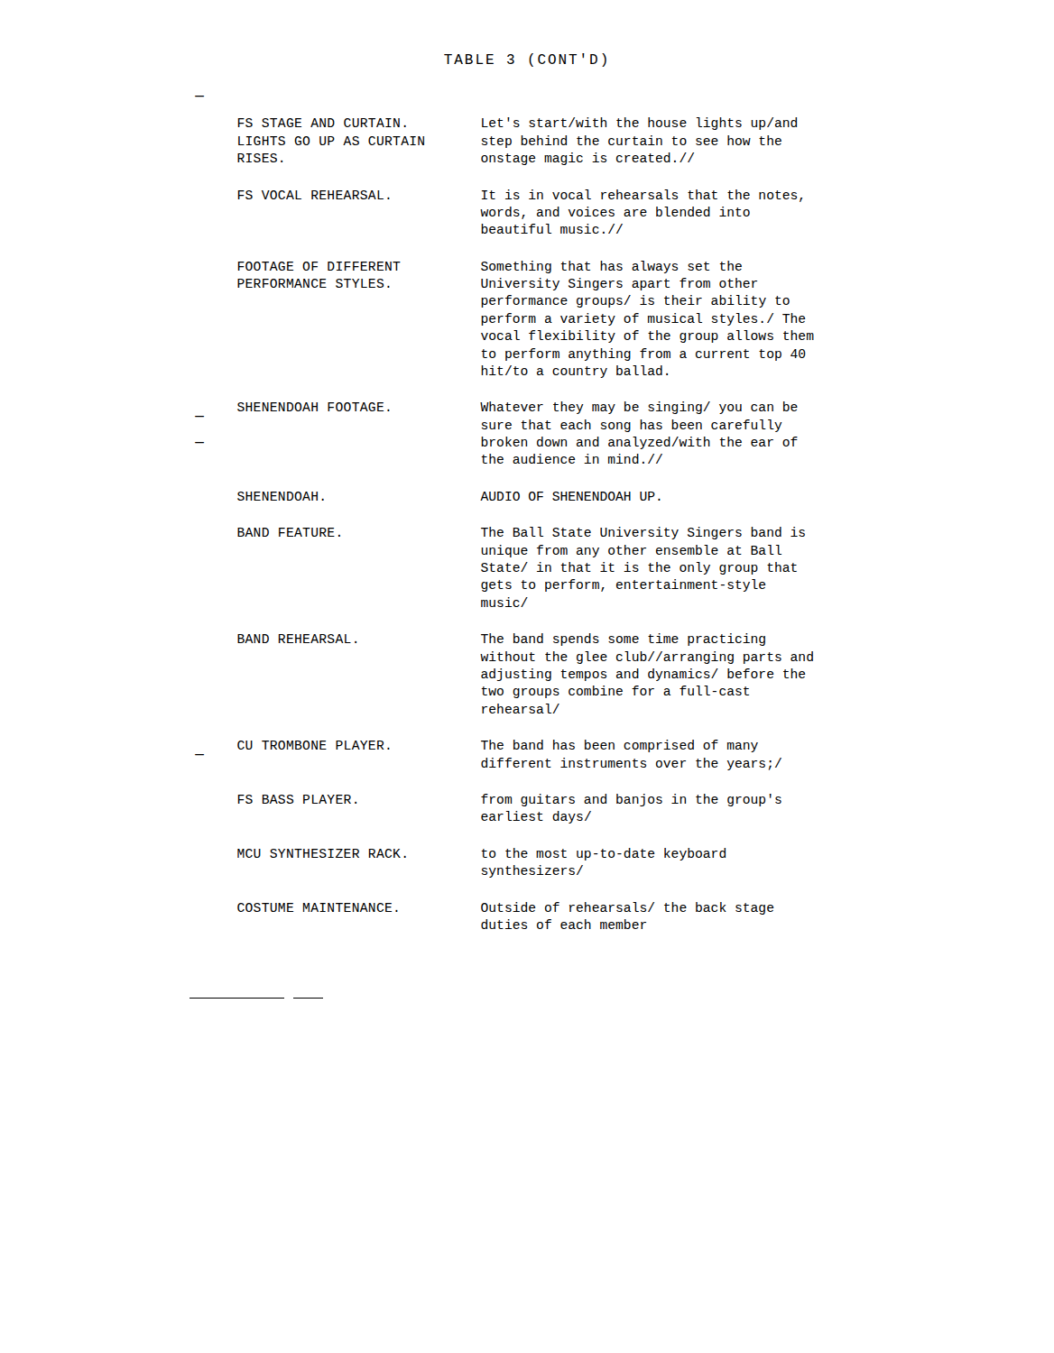TABLE 3 (CONT'D)
| FS STAGE AND CURTAIN. LIGHTS GO UP AS CURTAIN RISES. | Let's start / with the house lights up / and step behind the curtain to see how the onstage magic is created. // |
| FS VOCAL REHEARSAL. | It is in vocal rehearsals that the notes, words, and voices are blended into beautiful music .// |
| FOOTAGE OF DIFFERENT PERFORMANCE STYLES. | Something that has always set the University Singers apart from other performance groups / is their ability to perform a variety of musical styles. / The vocal flexibility of the group allows them to perform anything from a current top 40 hit / to a country ballad. |
| SHENENDOAH FOOTAGE. | Whatever they may be singing / you can be sure that each song has been carefully broken down and analyzed / with the ear of the audience in mind .// |
| SHENENDOAH. | AUDIO OF SHENENDOAH UP. |
| BAND FEATURE. | The Ball State University Singers band is unique from any other ensemble at Ball State / in that it is the only group that gets to perform, entertainment-style music / |
| BAND REHEARSAL. | The band spends some time practicing without the glee club // arranging parts and adjusting tempos and dynamics / before the two groups combine for a full-cast rehearsal / |
| CU TROMBONE PLAYER. | The band has been comprised of many different instruments over the years ;/ |
| FS BASS PLAYER. | from guitars and banjos in the group's earliest days / |
| MCU SYNTHESIZER RACK. | to the most up-to-date keyboard synthesizers / |
| COSTUME MAINTENANCE. | Outside of rehearsals / the back stage duties of each member |
— — — —